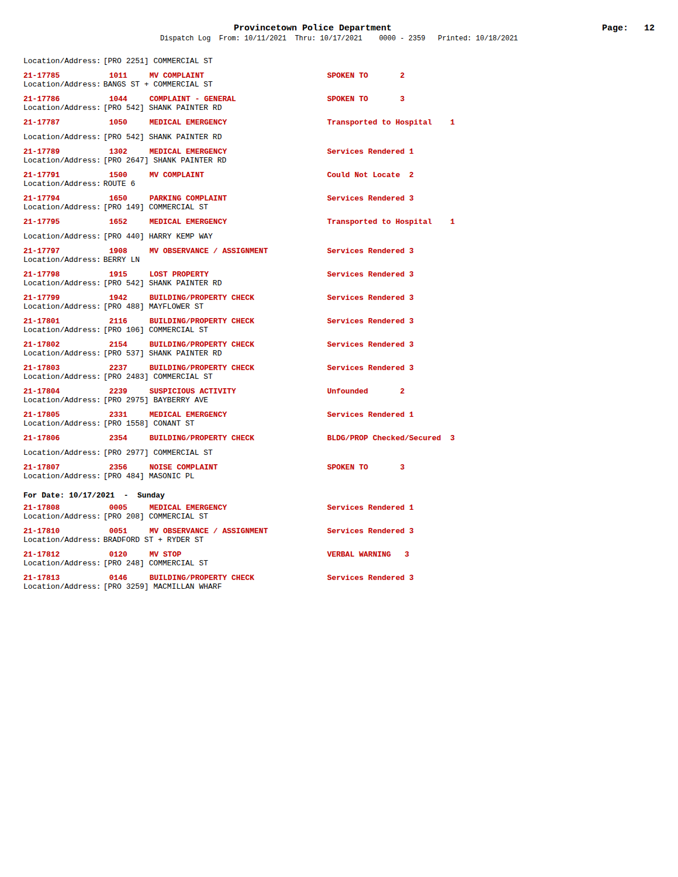Page: 12
Provincetown Police Department
Dispatch Log From: 10/11/2021 Thru: 10/17/2021 0000 - 2359 Printed: 10/18/2021
| Location/Address: | [PRO 2251] COMMERCIAL ST |
| 21-17785 | 1011 | MV COMPLAINT | SPOKEN TO 2 |
| Location/Address: | BANGS ST + COMMERCIAL ST |
| 21-17786 | 1044 | COMPLAINT - GENERAL | SPOKEN TO 3 |
| Location/Address: | [PRO 542] SHANK PAINTER RD |
| 21-17787 | 1050 | MEDICAL EMERGENCY | Transported to Hospital 1 |
| Location/Address: | [PRO 542] SHANK PAINTER RD |
| 21-17789 | 1302 | MEDICAL EMERGENCY | Services Rendered 1 |
| Location/Address: | [PRO 2647] SHANK PAINTER RD |
| 21-17791 | 1500 | MV COMPLAINT | Could Not Locate 2 |
| Location/Address: | ROUTE 6 |
| 21-17794 | 1650 | PARKING COMPLAINT | Services Rendered 3 |
| Location/Address: | [PRO 149] COMMERCIAL ST |
| 21-17795 | 1652 | MEDICAL EMERGENCY | Transported to Hospital 1 |
| Location/Address: | [PRO 440] HARRY KEMP WAY |
| 21-17797 | 1908 | MV OBSERVANCE / ASSIGNMENT | Services Rendered 3 |
| Location/Address: | BERRY LN |
| 21-17798 | 1915 | LOST PROPERTY | Services Rendered 3 |
| Location/Address: | [PRO 542] SHANK PAINTER RD |
| 21-17799 | 1942 | BUILDING/PROPERTY CHECK | Services Rendered 3 |
| Location/Address: | [PRO 488] MAYFLOWER ST |
| 21-17801 | 2116 | BUILDING/PROPERTY CHECK | Services Rendered 3 |
| Location/Address: | [PRO 106] COMMERCIAL ST |
| 21-17802 | 2154 | BUILDING/PROPERTY CHECK | Services Rendered 3 |
| Location/Address: | [PRO 537] SHANK PAINTER RD |
| 21-17803 | 2237 | BUILDING/PROPERTY CHECK | Services Rendered 3 |
| Location/Address: | [PRO 2483] COMMERCIAL ST |
| 21-17804 | 2239 | SUSPICIOUS ACTIVITY | Unfounded 2 |
| Location/Address: | [PRO 2975] BAYBERRY AVE |
| 21-17805 | 2331 | MEDICAL EMERGENCY | Services Rendered 1 |
| Location/Address: | [PRO 1558] CONANT ST |
| 21-17806 | 2354 | BUILDING/PROPERTY CHECK | BLDG/PROP Checked/Secured 3 |
| Location/Address: | [PRO 2977] COMMERCIAL ST |
| 21-17807 | 2356 | NOISE COMPLAINT | SPOKEN TO 3 |
| Location/Address: | [PRO 484] MASONIC PL |
| For Date: 10/17/2021 - Sunday |
| 21-17808 | 0005 | MEDICAL EMERGENCY | Services Rendered 1 |
| Location/Address: | [PRO 208] COMMERCIAL ST |
| 21-17810 | 0051 | MV OBSERVANCE / ASSIGNMENT | Services Rendered 3 |
| Location/Address: | BRADFORD ST + RYDER ST |
| 21-17812 | 0120 | MV STOP | VERBAL WARNING 3 |
| Location/Address: | [PRO 248] COMMERCIAL ST |
| 21-17813 | 0146 | BUILDING/PROPERTY CHECK | Services Rendered 3 |
| Location/Address: | [PRO 3259] MACMILLAN WHARF |